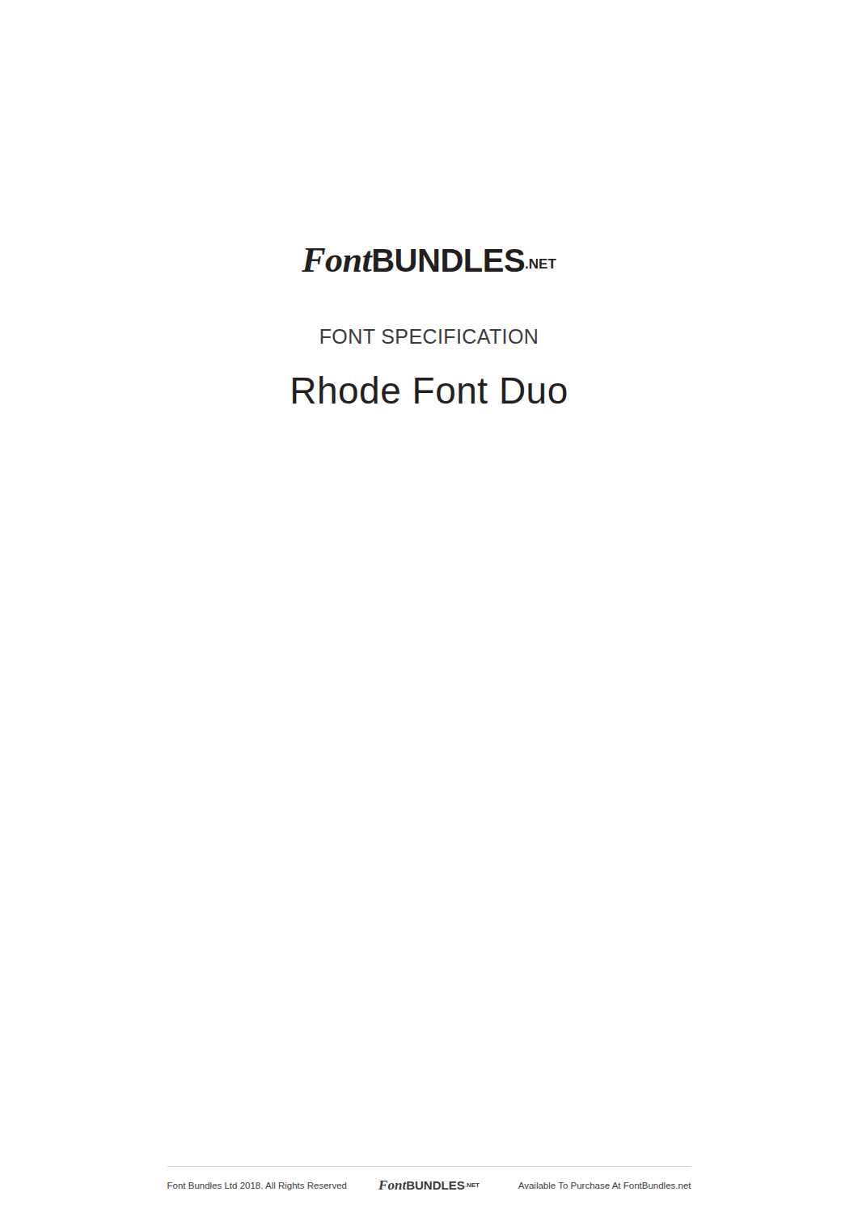Font BUNDLES.NET
FONT SPECIFICATION
Rhode Font Duo
Font Bundles Ltd 2018. All Rights Reserved
Font BUNDLES.NET
Available To Purchase At FontBundles.net